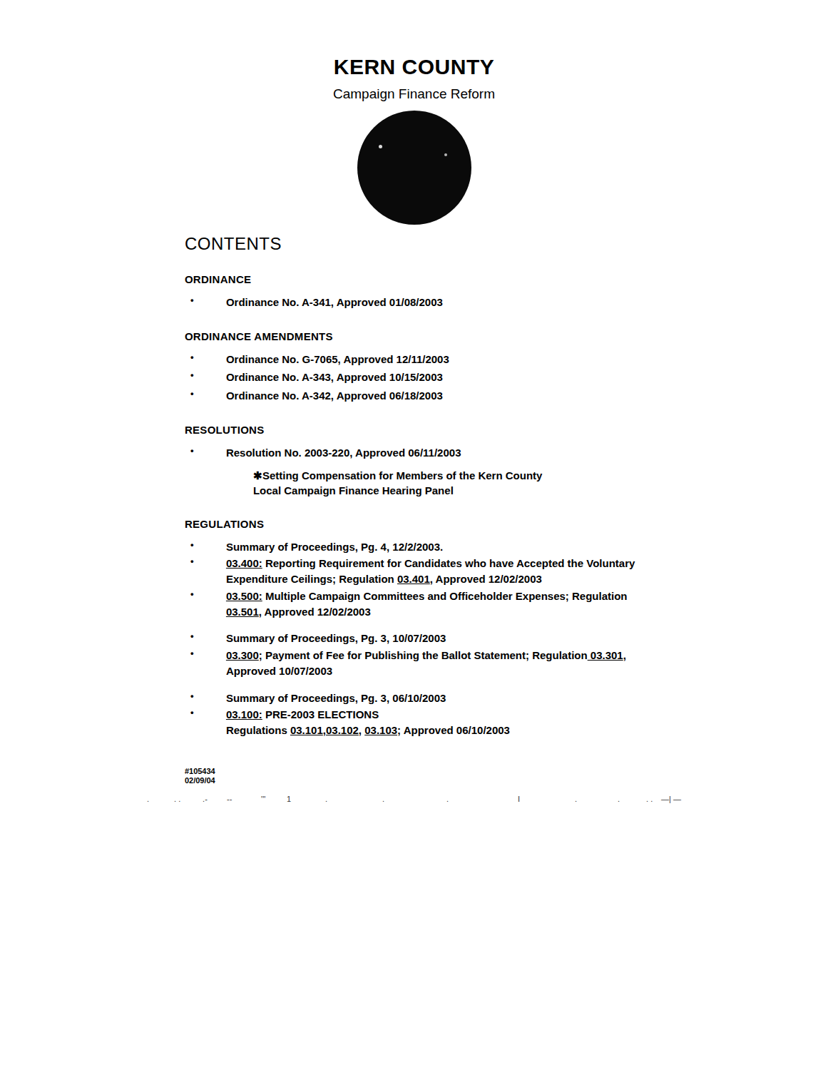KERN COUNTY
Campaign Finance Reform
CONTENTS
ORDINANCE
Ordinance No. A-341, Approved 01/08/2003
ORDINANCE AMENDMENTS
Ordinance No. G-7065, Approved 12/11/2003
Ordinance No. A-343, Approved 10/15/2003
Ordinance No. A-342, Approved 06/18/2003
RESOLUTIONS
Resolution No. 2003-220, Approved 06/11/2003
✱Setting Compensation for Members of the Kern County
Local Campaign Finance Hearing Panel
REGULATIONS
Summary of Proceedings, Pg. 4, 12/2/2003.
03.400: Reporting Requirement for Candidates who have Accepted the Voluntary Expenditure Ceilings; Regulation 03.401, Approved 12/02/2003
03.500: Multiple Campaign Committees and Officeholder Expenses; Regulation 03.501, Approved 12/02/2003
Summary of Proceedings, Pg. 3, 10/07/2003
03.300; Payment of Fee for Publishing the Ballot Statement; Regulation 03.301, Approved 10/07/2003
Summary of Proceedings, Pg. 3, 06/10/2003
03.100: PRE-2003 ELECTIONS
Regulations 03.101,03.102, 03.103; Approved 06/10/2003
#105434
02/09/04
. . . .- -- ''' 1 . . . I . . . . —| —